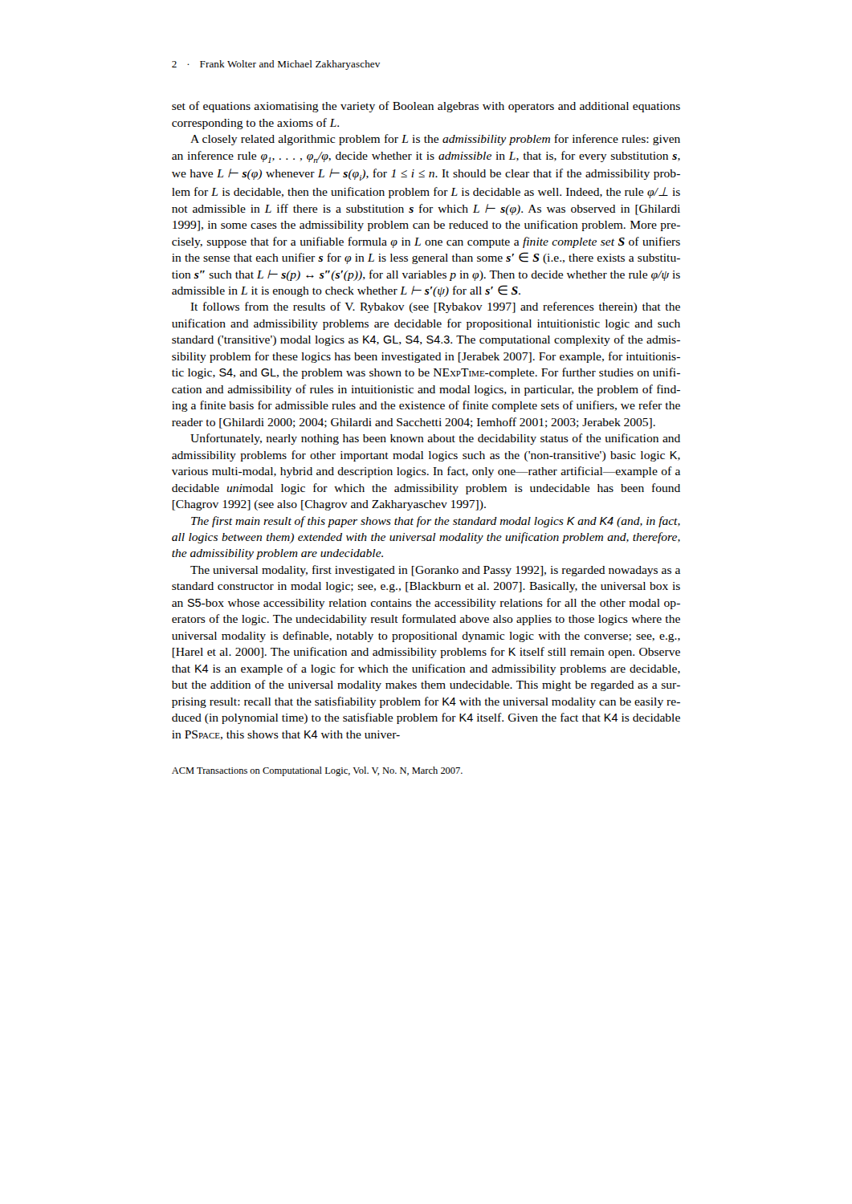2·Frank Wolter and Michael Zakharyaschev
set of equations axiomatising the variety of Boolean algebras with operators and additional equations corresponding to the axioms of L.
A closely related algorithmic problem for L is the admissibility problem for inference rules: given an inference rule φ1, . . . , φn/φ, decide whether it is admissible in L, that is, for every substitution s, we have L ⊢ s(φ) whenever L ⊢ s(φi), for 1 ≤ i ≤ n. It should be clear that if the admissibility problem for L is decidable, then the unification problem for L is decidable as well. Indeed, the rule φ/⊥ is not admissible in L iff there is a substitution s for which L ⊢ s(φ). As was observed in [Ghilardi 1999], in some cases the admissibility problem can be reduced to the unification problem. More precisely, suppose that for a unifiable formula φ in L one can compute a finite complete set S of unifiers in the sense that each unifier s for φ in L is less general than some s′ ∈ S (i.e., there exists a substitution s″ such that L ⊢ s(p) ↔ s″(s′(p)), for all variables p in φ). Then to decide whether the rule φ/ψ is admissible in L it is enough to check whether L ⊢ s′(ψ) for all s′ ∈ S.
It follows from the results of V. Rybakov (see [Rybakov 1997] and references therein) that the unification and admissibility problems are decidable for propositional intuitionistic logic and such standard ('transitive') modal logics as K4, GL, S4, S4.3. The computational complexity of the admissibility problem for these logics has been investigated in [Jerabek 2007]. For example, for intuitionistic logic, S4, and GL, the problem was shown to be NExpTime-complete. For further studies on unification and admissibility of rules in intuitionistic and modal logics, in particular, the problem of finding a finite basis for admissible rules and the existence of finite complete sets of unifiers, we refer the reader to [Ghilardi 2000; 2004; Ghilardi and Sacchetti 2004; Iemhoff 2001; 2003; Jerabek 2005].
Unfortunately, nearly nothing has been known about the decidability status of the unification and admissibility problems for other important modal logics such as the ('non-transitive') basic logic K, various multi-modal, hybrid and description logics. In fact, only one—rather artificial—example of a decidable unimodal logic for which the admissibility problem is undecidable has been found [Chagrov 1992] (see also [Chagrov and Zakharyaschev 1997]).
The first main result of this paper shows that for the standard modal logics K and K4 (and, in fact, all logics between them) extended with the universal modality the unification problem and, therefore, the admissibility problem are undecidable.
The universal modality, first investigated in [Goranko and Passy 1992], is regarded nowadays as a standard constructor in modal logic; see, e.g., [Blackburn et al. 2007]. Basically, the universal box is an S5-box whose accessibility relation contains the accessibility relations for all the other modal operators of the logic. The undecidability result formulated above also applies to those logics where the universal modality is definable, notably to propositional dynamic logic with the converse; see, e.g., [Harel et al. 2000]. The unification and admissibility problems for K itself still remain open. Observe that K4 is an example of a logic for which the unification and admissibility problems are decidable, but the addition of the universal modality makes them undecidable. This might be regarded as a surprising result: recall that the satisfiability problem for K4 with the universal modality can be easily reduced (in polynomial time) to the satisfiable problem for K4 itself. Given the fact that K4 is decidable in PSpace, this shows that K4 with the univer-
ACM Transactions on Computational Logic, Vol. V, No. N, March 2007.